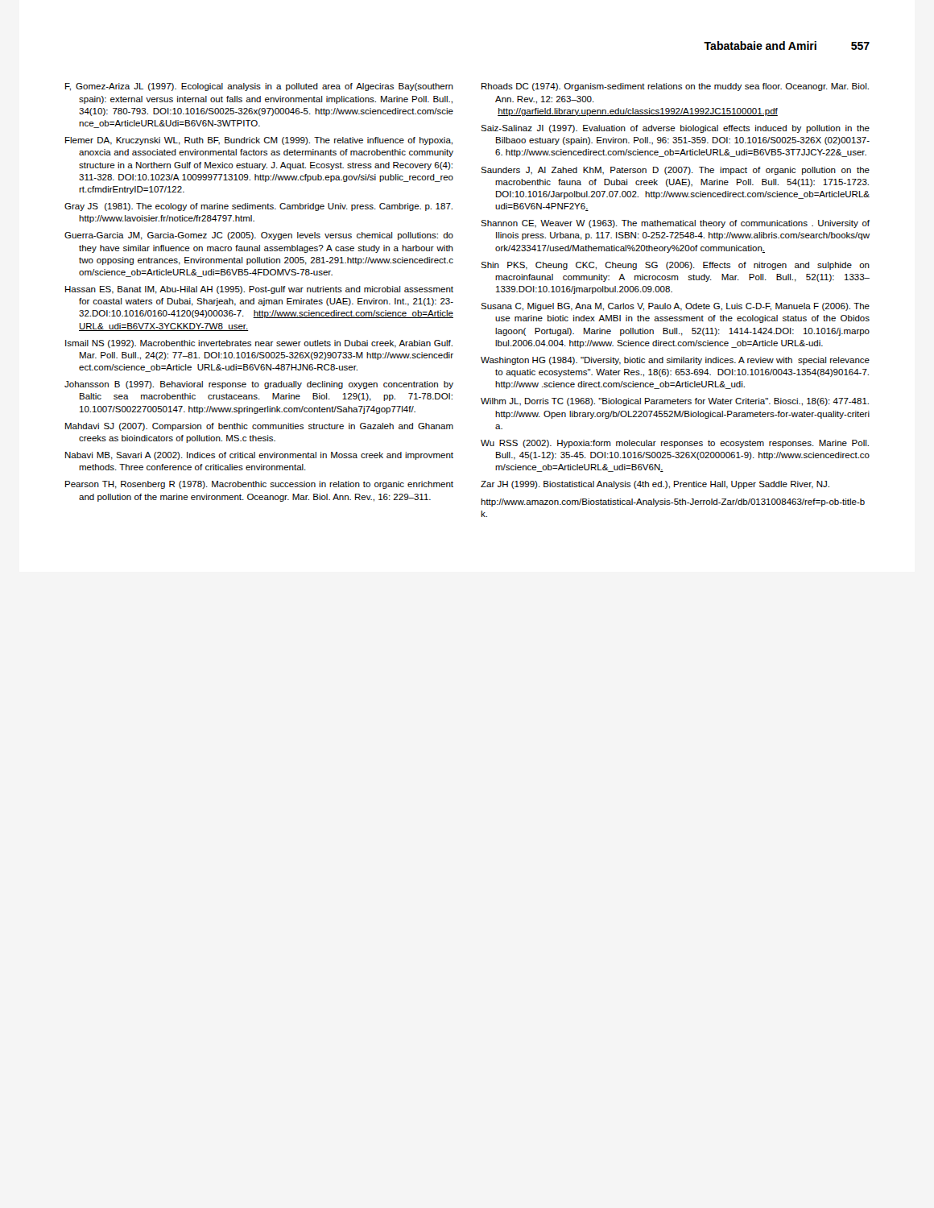Tabatabaie and Amiri 557
F, Gomez-Ariza JL (1997). Ecological analysis in a polluted area of Algeciras Bay(southern spain): external versus internal out falls and environmental implications. Marine Poll. Bull., 34(10): 780-793. DOI:10.1016/S0025-326x(97)00046-5. http://www.sciencedirect.com/science_ob=ArticleURL&Udi=B6V6N-3WTPITO.
Flemer DA, Kruczynski WL, Ruth BF, Bundrick CM (1999). The relative influence of hypoxia, anoxcia and associated environmental factors as determinants of macrobenthic community structure in a Northern Gulf of Mexico estuary. J. Aquat. Ecosyst. stress and Recovery 6(4): 311-328. DOI:10.1023/A 1009997713109. http://www.cfpub.epa.gov/si/si public_record_reort.cfmdirEntryID=107/122.
Gray JS (1981). The ecology of marine sediments. Cambridge Univ. press. Cambrige. p. 187. http://www.lavoisier.fr/notice/fr284797.html.
Guerra-Garcia JM, Garcia-Gomez JC (2005). Oxygen levels versus chemical pollutions: do they have similar influence on macro faunal assemblages? A case study in a harbour with two opposing entrances, Environmental pollution 2005, 281-291.http://www.sciencedirect.com/science_ob=ArticleURL&_udi=B6VB5-4FDOMVS-78-user.
Hassan ES, Banat IM, Abu-Hilal AH (1995). Post-gulf war nutrients and microbial assessment for coastal waters of Dubai, Sharjeah, and ajman Emirates (UAE). Environ. Int., 21(1): 23-32.DOI:10.1016/0160-4120(94)00036-7. http://www.sciencedirect.com/science_ob=ArticleURL&_udi=B6V7X-3YCKKDY-7W8_user.
Ismail NS (1992). Macrobenthic invertebrates near sewer outlets in Dubai creek, Arabian Gulf. Mar. Poll. Bull., 24(2): 77–81. DOI:10.1016/S0025-326X(92)90733-M http://www.sciencedirect.com/science_ob=Article URL&-udi=B6V6N-487HJN6-RC8-user.
Johansson B (1997). Behavioral response to gradually declining oxygen concentration by Baltic sea macrobenthic crustaceans. Marine Biol. 129(1), pp. 71-78.DOI: 10.1007/S002270050147. http://www.springerlink.com/content/Saha7j74gop77l4f/.
Mahdavi SJ (2007). Comparsion of benthic communities structure in Gazaleh and Ghanam creeks as bioindicators of pollution. MS.c thesis.
Nabavi MB, Savari A (2002). Indices of critical environmental in Mossa creek and improvment methods. Three conference of criticalies environmental.
Pearson TH, Rosenberg R (1978). Macrobenthic succession in relation to organic enrichment and pollution of the marine environment. Oceanogr. Mar. Biol. Ann. Rev., 16: 229–311.
Rhoads DC (1974). Organism-sediment relations on the muddy sea floor. Oceanogr. Mar. Biol. Ann. Rev., 12: 263–300.
http://garfield.library.upenn.edu/classics1992/A1992JC15100001.pdf
Saiz-Salinaz JI (1997). Evaluation of adverse biological effects induced by pollution in the Bilbaoo estuary (spain). Environ. Poll., 96: 351-359. DOI: 10.1016/S0025-326X (02)00137-6. http://www.sciencedirect.com/science_ob=ArticleURL&_udi=B6VB5-3T7JJCY-22&_user.
Saunders J, Al Zahed KhM, Paterson D (2007). The impact of organic pollution on the macrobenthic fauna of Dubai creek (UAE), Marine Poll. Bull. 54(11): 1715-1723. DOI:10.1016/Jarpolbul.207.07.002. http://www.sciencedirect.com/science_ob=ArticleURL&udi=B6V6N-4PNF2Y6.
Shannon CE, Weaver W (1963). The mathematical theory of communications . University of Ilinois press. Urbana, p. 117. ISBN: 0-252-72548-4. http://www.alibris.com/search/books/qwork/4233417/used/Mathematical%20theory%20of communication.
Shin PKS, Cheung CKC, Cheung SG (2006). Effects of nitrogen and sulphide on macroinfaunal community: A microcosm study. Mar. Poll. Bull., 52(11): 1333–1339.DOI:10.1016/jmarpolbul.2006.09.008.
Susana C, Miguel BG, Ana M, Carlos V, Paulo A, Odete G, Luis C-D-F, Manuela F (2006). The use marine biotic index AMBI in the assessment of the ecological status of the Obidos lagoon( Portugal). Marine pollution Bull., 52(11): 1414-1424.DOI: 10.1016/j.marpo lbul.2006.04.004. http://www. Science direct.com/science _ob=Article URL&-udi.
Washington HG (1984). "Diversity, biotic and similarity indices. A review with special relevance to aquatic ecosystems". Water Res., 18(6): 653-694. DOI:10.1016/0043-1354(84)90164-7. http://www .science direct.com/science_ob=ArticleURL&_udi.
Wilhm JL, Dorris TC (1968). "Biological Parameters for Water Criteria". Biosci., 18(6): 477-481. http://www. Open library.org/b/OL22074552M/Biological-Parameters-for-water-quality-criteria.
Wu RSS (2002). Hypoxia:form molecular responses to ecosystem responses. Marine Poll. Bull., 45(1-12): 35-45. DOI:10.1016/S0025-326X(02000061-9). http://www.sciencedirect.com/science_ob=ArticleURL&_udi=B6V6N.
Zar JH (1999). Biostatistical Analysis (4th ed.), Prentice Hall, Upper Saddle River, NJ.
http://www.amazon.com/Biostatistical-Analysis-5th-Jerrold-Zar/db/0131008463/ref=p-ob-title-bk.